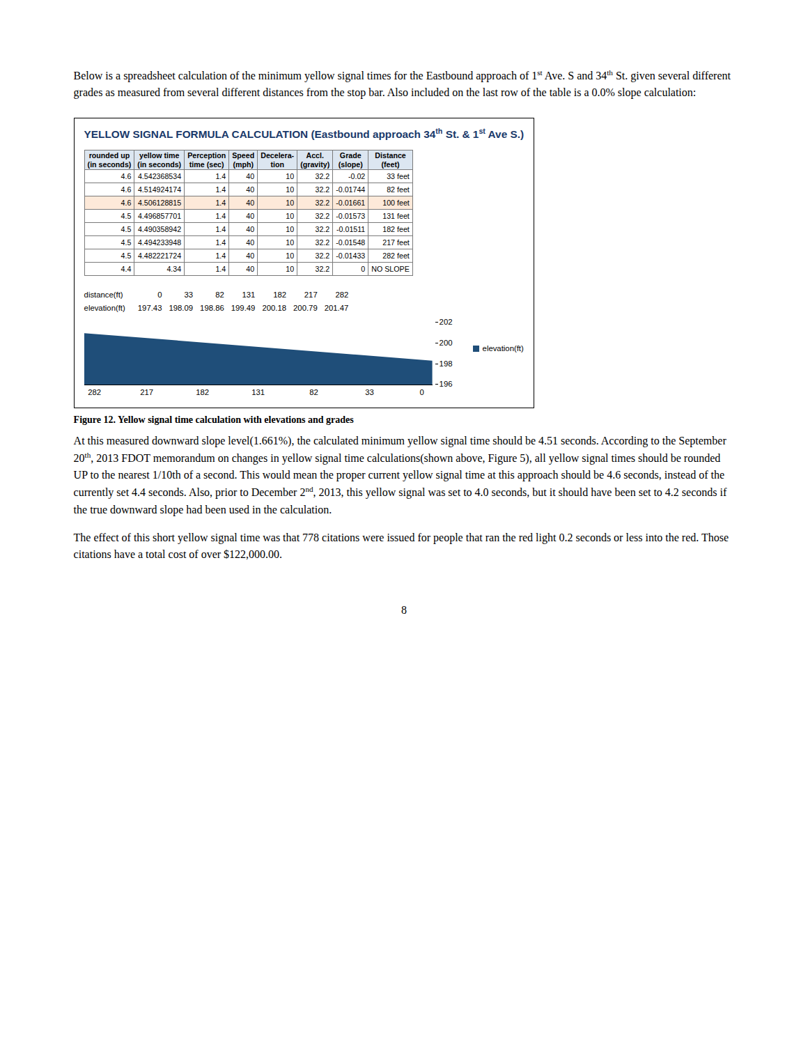Below is a spreadsheet calculation of the minimum yellow signal times for the Eastbound approach of 1st Ave. S and 34th St. given several different grades as measured from several different distances from the stop bar. Also included on the last row of the table is a 0.0% slope calculation:
YELLOW SIGNAL FORMULA CALCULATION (Eastbound approach 34th St. & 1st Ave S.)
| rounded up (in seconds) | yellow time (in seconds) | Perception time (sec) | Speed (mph) | Decelera- tion | Accl. (gravity) | Grade (slope) | Distance (feet) |
| --- | --- | --- | --- | --- | --- | --- | --- |
| 4.6 | 4.542368534 | 1.4 | 40 | 10 | 32.2 | -0.02 | 33 feet |
| 4.6 | 4.514924174 | 1.4 | 40 | 10 | 32.2 | -0.01744 | 82 feet |
| 4.6 | 4.506128815 | 1.4 | 40 | 10 | 32.2 | -0.01661 | 100 feet |
| 4.5 | 4.496857701 | 1.4 | 40 | 10 | 32.2 | -0.01573 | 131 feet |
| 4.5 | 4.490358942 | 1.4 | 40 | 10 | 32.2 | -0.01511 | 182 feet |
| 4.5 | 4.494233948 | 1.4 | 40 | 10 | 32.2 | -0.01548 | 217 feet |
| 4.5 | 4.482221724 | 1.4 | 40 | 10 | 32.2 | -0.01433 | 282 feet |
| 4.4 | 4.34 | 1.4 | 40 | 10 | 32.2 | 0 | NO SLOPE |
| distance(ft) | 0 | 33 | 82 | 131 | 182 | 217 | 282 |
| elevation(ft) | 197.43 | 198.09 | 198.86 | 199.49 | 200.18 | 200.79 | 201.47 |
282 217 182 131 82 33 0
202
200
198
196
elevation(ft)
Figure 12. Yellow signal time calculation with elevations and grades
At this measured downward slope level(1.661%), the calculated minimum yellow signal time should be 4.51 seconds. According to the September 20th, 2013 FDOT memorandum on changes in yellow signal time calculations(shown above, Figure 5), all yellow signal times should be rounded UP to the nearest 1/10th of a second. This would mean the proper current yellow signal time at this approach should be 4.6 seconds, instead of the currently set 4.4 seconds. Also, prior to December 2nd, 2013, this yellow signal was set to 4.0 seconds, but it should have been set to 4.2 seconds if the true downward slope had been used in the calculation.
The effect of this short yellow signal time was that 778 citations were issued for people that ran the red light 0.2 seconds or less into the red. Those citations have a total cost of over $122,000.00.
8